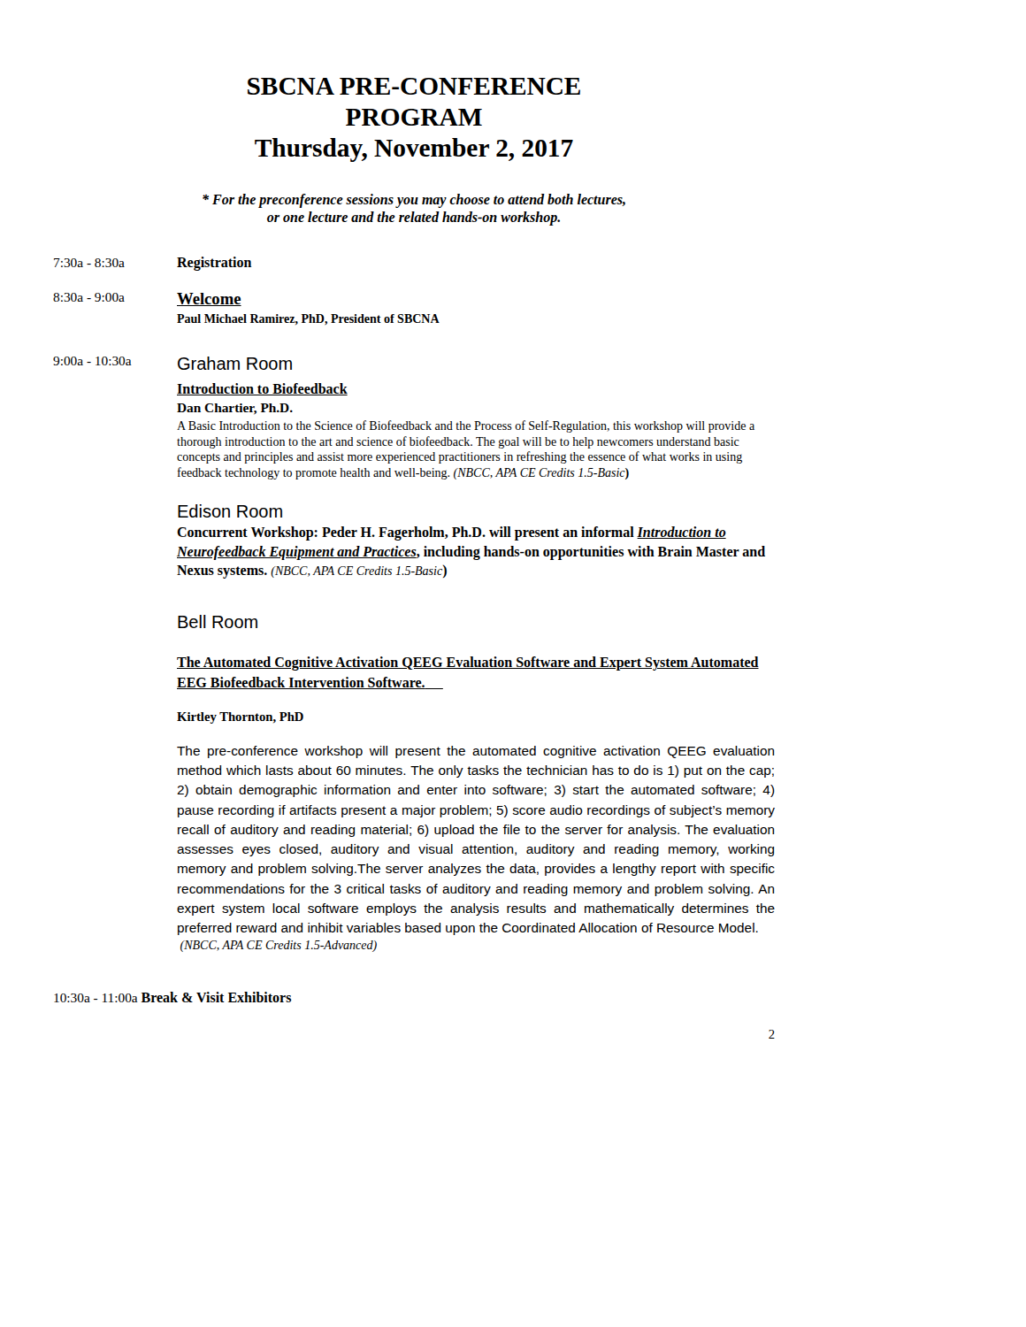SBCNA PRE-CONFERENCE
PROGRAM
Thursday, November 2, 2017
* For the preconference sessions you may choose to attend both lectures,
or one lecture and the related hands-on workshop.
7:30a - 8:30a
Registration
8:30a - 9:00a
Welcome
Paul Michael Ramirez, PhD, President of SBCNA
9:00a - 10:30a
Graham Room
Introduction to Biofeedback
Dan Chartier, Ph.D.
A Basic Introduction to the Science of Biofeedback and the Process of Self-Regulation, this workshop will provide a thorough introduction to the art and science of biofeedback. The goal will be to help newcomers understand basic concepts and principles and assist more experienced practitioners in refreshing the essence of what works in using feedback technology to promote health and well-being. (NBCC, APA CE Credits 1.5-Basic)
Edison Room
Concurrent Workshop: Peder H. Fagerholm, Ph.D. will present an informal Introduction to Neurofeedback Equipment and Practices, including hands-on opportunities with Brain Master and Nexus systems. (NBCC, APA CE Credits 1.5-Basic)
Bell Room
The Automated Cognitive Activation QEEG Evaluation Software and Expert System Automated EEG Biofeedback Intervention Software.
Kirtley Thornton, PhD
The pre-conference workshop will present the automated cognitive activation QEEG evaluation method which lasts about 60 minutes. The only tasks the technician has to do is 1) put on the cap; 2) obtain demographic information and enter into software; 3) start the automated software; 4) pause recording if artifacts present a major problem; 5) score audio recordings of subject’s memory recall of auditory and reading material; 6) upload the file to the server for analysis. The evaluation assesses eyes closed, auditory and visual attention, auditory and reading memory, working memory and problem solving.The server analyzes the data, provides a lengthy report with specific recommendations for the 3 critical tasks of auditory and reading memory and problem solving. An expert system local software employs the analysis results and mathematically determines the preferred reward and inhibit variables based upon the Coordinated Allocation of Resource Model.
(NBCC, APA CE Credits 1.5-Advanced)
10:30a - 11:00a Break & Visit Exhibitors
2